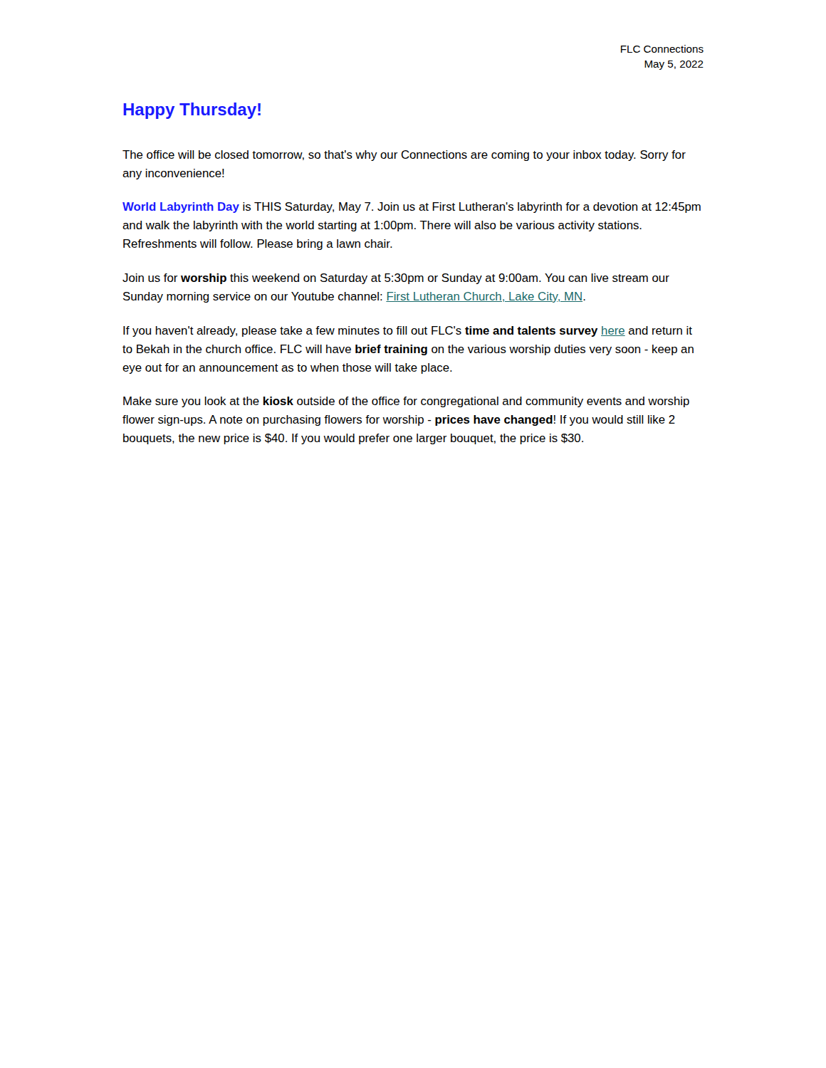FLC Connections
May 5, 2022
Happy Thursday!
The office will be closed tomorrow, so that's why our Connections are coming to your inbox today. Sorry for any inconvenience!
World Labyrinth Day is THIS Saturday, May 7. Join us at First Lutheran's labyrinth for a devotion at 12:45pm and walk the labyrinth with the world starting at 1:00pm. There will also be various activity stations. Refreshments will follow. Please bring a lawn chair.
Join us for worship this weekend on Saturday at 5:30pm or Sunday at 9:00am. You can live stream our Sunday morning service on our Youtube channel: First Lutheran Church, Lake City, MN.
If you haven't already, please take a few minutes to fill out FLC's time and talents survey here and return it to Bekah in the church office. FLC will have brief training on the various worship duties very soon - keep an eye out for an announcement as to when those will take place.
Make sure you look at the kiosk outside of the office for congregational and community events and worship flower sign-ups. A note on purchasing flowers for worship - prices have changed! If you would still like 2 bouquets, the new price is $40. If you would prefer one larger bouquet, the price is $30.